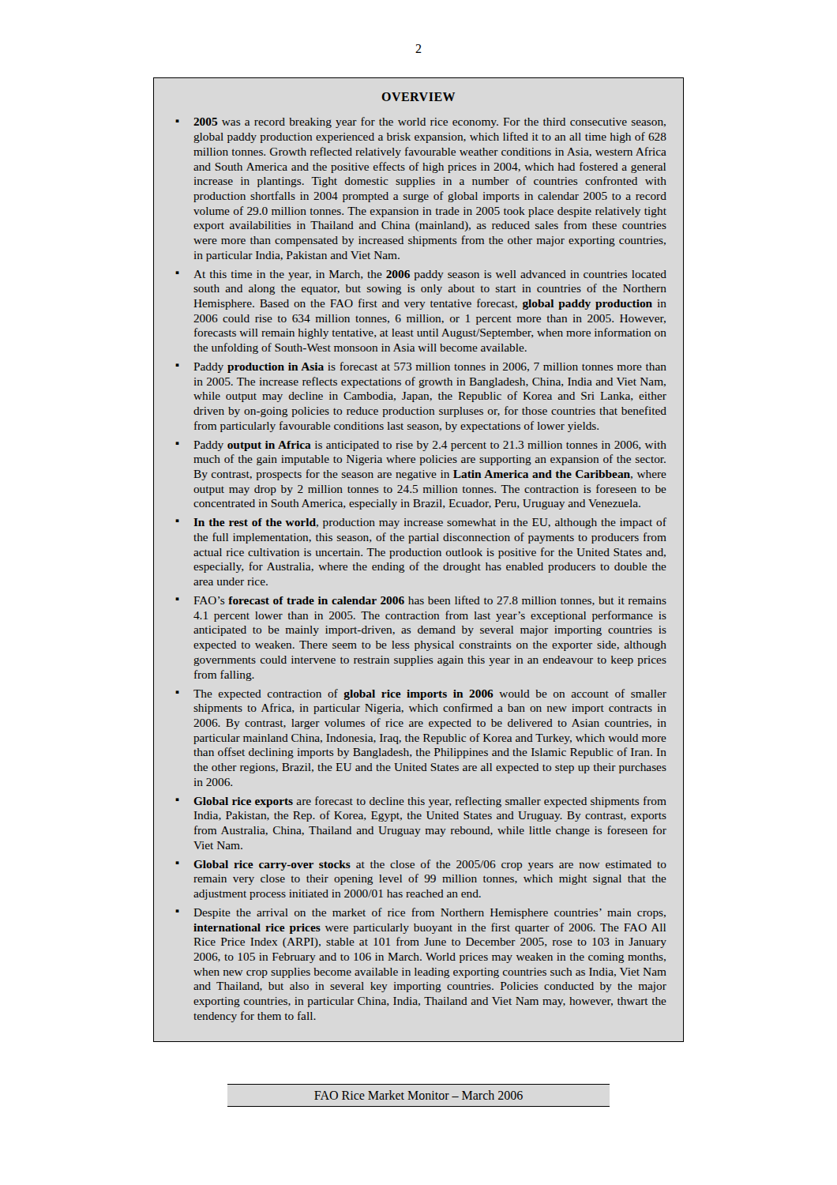2
OVERVIEW
2005 was a record breaking year for the world rice economy. For the third consecutive season, global paddy production experienced a brisk expansion, which lifted it to an all time high of 628 million tonnes. Growth reflected relatively favourable weather conditions in Asia, western Africa and South America and the positive effects of high prices in 2004, which had fostered a general increase in plantings. Tight domestic supplies in a number of countries confronted with production shortfalls in 2004 prompted a surge of global imports in calendar 2005 to a record volume of 29.0 million tonnes. The expansion in trade in 2005 took place despite relatively tight export availabilities in Thailand and China (mainland), as reduced sales from these countries were more than compensated by increased shipments from the other major exporting countries, in particular India, Pakistan and Viet Nam.
At this time in the year, in March, the 2006 paddy season is well advanced in countries located south and along the equator, but sowing is only about to start in countries of the Northern Hemisphere. Based on the FAO first and very tentative forecast, global paddy production in 2006 could rise to 634 million tonnes, 6 million, or 1 percent more than in 2005. However, forecasts will remain highly tentative, at least until August/September, when more information on the unfolding of South-West monsoon in Asia will become available.
Paddy production in Asia is forecast at 573 million tonnes in 2006, 7 million tonnes more than in 2005. The increase reflects expectations of growth in Bangladesh, China, India and Viet Nam, while output may decline in Cambodia, Japan, the Republic of Korea and Sri Lanka, either driven by on-going policies to reduce production surpluses or, for those countries that benefited from particularly favourable conditions last season, by expectations of lower yields.
Paddy output in Africa is anticipated to rise by 2.4 percent to 21.3 million tonnes in 2006, with much of the gain imputable to Nigeria where policies are supporting an expansion of the sector. By contrast, prospects for the season are negative in Latin America and the Caribbean, where output may drop by 2 million tonnes to 24.5 million tonnes. The contraction is foreseen to be concentrated in South America, especially in Brazil, Ecuador, Peru, Uruguay and Venezuela.
In the rest of the world, production may increase somewhat in the EU, although the impact of the full implementation, this season, of the partial disconnection of payments to producers from actual rice cultivation is uncertain. The production outlook is positive for the United States and, especially, for Australia, where the ending of the drought has enabled producers to double the area under rice.
FAO’s forecast of trade in calendar 2006 has been lifted to 27.8 million tonnes, but it remains 4.1 percent lower than in 2005. The contraction from last year’s exceptional performance is anticipated to be mainly import-driven, as demand by several major importing countries is expected to weaken. There seem to be less physical constraints on the exporter side, although governments could intervene to restrain supplies again this year in an endeavour to keep prices from falling.
The expected contraction of global rice imports in 2006 would be on account of smaller shipments to Africa, in particular Nigeria, which confirmed a ban on new import contracts in 2006. By contrast, larger volumes of rice are expected to be delivered to Asian countries, in particular mainland China, Indonesia, Iraq, the Republic of Korea and Turkey, which would more than offset declining imports by Bangladesh, the Philippines and the Islamic Republic of Iran. In the other regions, Brazil, the EU and the United States are all expected to step up their purchases in 2006.
Global rice exports are forecast to decline this year, reflecting smaller expected shipments from India, Pakistan, the Rep. of Korea, Egypt, the United States and Uruguay. By contrast, exports from Australia, China, Thailand and Uruguay may rebound, while little change is foreseen for Viet Nam.
Global rice carry-over stocks at the close of the 2005/06 crop years are now estimated to remain very close to their opening level of 99 million tonnes, which might signal that the adjustment process initiated in 2000/01 has reached an end.
Despite the arrival on the market of rice from Northern Hemisphere countries’ main crops, international rice prices were particularly buoyant in the first quarter of 2006. The FAO All Rice Price Index (ARPI), stable at 101 from June to December 2005, rose to 103 in January 2006, to 105 in February and to 106 in March. World prices may weaken in the coming months, when new crop supplies become available in leading exporting countries such as India, Viet Nam and Thailand, but also in several key importing countries. Policies conducted by the major exporting countries, in particular China, India, Thailand and Viet Nam may, however, thwart the tendency for them to fall.
FAO Rice Market Monitor – March 2006